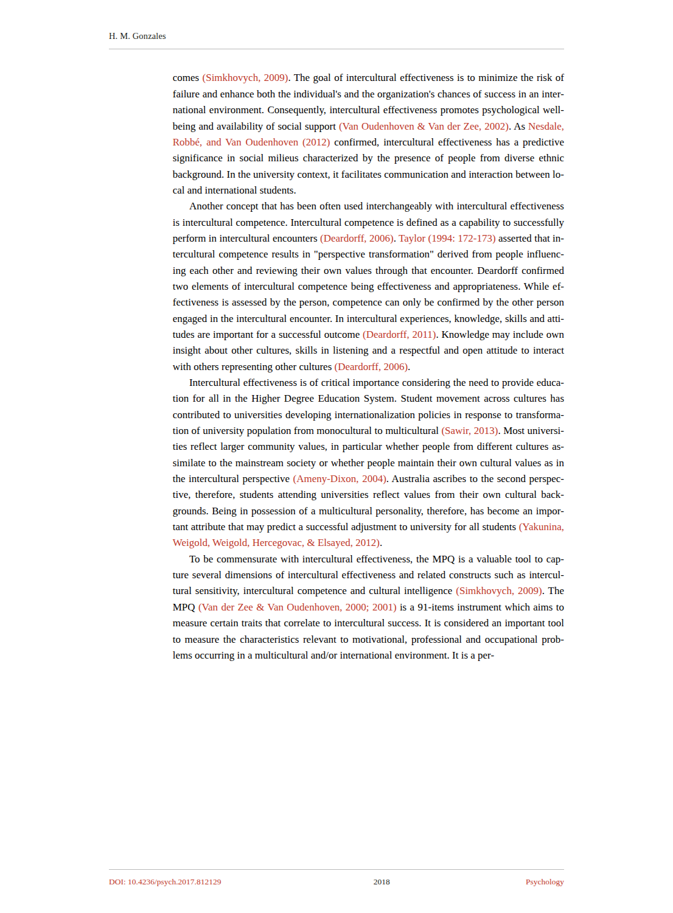H. M. Gonzales
comes (Simkhovych, 2009). The goal of intercultural effectiveness is to minimize the risk of failure and enhance both the individual's and the organization's chances of success in an international environment. Consequently, intercultural effectiveness promotes psychological well-being and availability of social support (Van Oudenhoven & Van der Zee, 2002). As Nesdale, Robbé, and Van Oudenhoven (2012) confirmed, intercultural effectiveness has a predictive significance in social milieus characterized by the presence of people from diverse ethnic background. In the university context, it facilitates communication and interaction between local and international students.
Another concept that has been often used interchangeably with intercultural effectiveness is intercultural competence. Intercultural competence is defined as a capability to successfully perform in intercultural encounters (Deardorff, 2006). Taylor (1994: 172-173) asserted that intercultural competence results in "perspective transformation" derived from people influencing each other and reviewing their own values through that encounter. Deardorff confirmed two elements of intercultural competence being effectiveness and appropriateness. While effectiveness is assessed by the person, competence can only be confirmed by the other person engaged in the intercultural encounter. In intercultural experiences, knowledge, skills and attitudes are important for a successful outcome (Deardorff, 2011). Knowledge may include own insight about other cultures, skills in listening and a respectful and open attitude to interact with others representing other cultures (Deardorff, 2006).
Intercultural effectiveness is of critical importance considering the need to provide education for all in the Higher Degree Education System. Student movement across cultures has contributed to universities developing internationalization policies in response to transformation of university population from monocultural to multicultural (Sawir, 2013). Most universities reflect larger community values, in particular whether people from different cultures assimilate to the mainstream society or whether people maintain their own cultural values as in the intercultural perspective (Ameny-Dixon, 2004). Australia ascribes to the second perspective, therefore, students attending universities reflect values from their own cultural backgrounds. Being in possession of a multicultural personality, therefore, has become an important attribute that may predict a successful adjustment to university for all students (Yakunina, Weigold, Weigold, Hercegovac, & Elsayed, 2012).
To be commensurate with intercultural effectiveness, the MPQ is a valuable tool to capture several dimensions of intercultural effectiveness and related constructs such as intercultural sensitivity, intercultural competence and cultural intelligence (Simkhovych, 2009). The MPQ (Van der Zee & Van Oudenhoven, 2000; 2001) is a 91-items instrument which aims to measure certain traits that correlate to intercultural success. It is considered an important tool to measure the characteristics relevant to motivational, professional and occupational problems occurring in a multicultural and/or international environment. It is a per-
DOI: 10.4236/psych.2017.812129 2018 Psychology